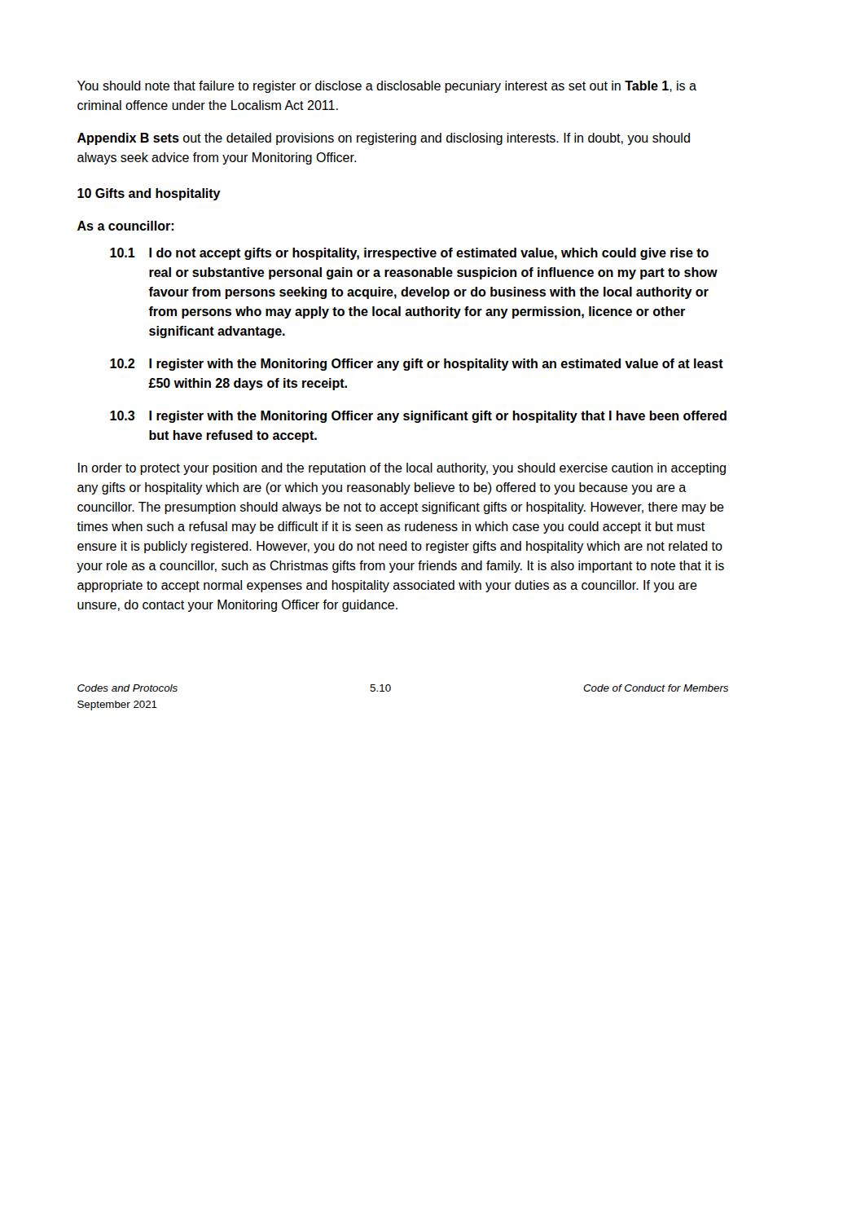You should note that failure to register or disclose a disclosable pecuniary interest as set out in Table 1, is a criminal offence under the Localism Act 2011.
Appendix B sets out the detailed provisions on registering and disclosing interests. If in doubt, you should always seek advice from your Monitoring Officer.
10 Gifts and hospitality
As a councillor:
10.1 I do not accept gifts or hospitality, irrespective of estimated value, which could give rise to real or substantive personal gain or a reasonable suspicion of influence on my part to show favour from persons seeking to acquire, develop or do business with the local authority or from persons who may apply to the local authority for any permission, licence or other significant advantage.
10.2 I register with the Monitoring Officer any gift or hospitality with an estimated value of at least £50 within 28 days of its receipt.
10.3 I register with the Monitoring Officer any significant gift or hospitality that I have been offered but have refused to accept.
In order to protect your position and the reputation of the local authority, you should exercise caution in accepting any gifts or hospitality which are (or which you reasonably believe to be) offered to you because you are a councillor. The presumption should always be not to accept significant gifts or hospitality. However, there may be times when such a refusal may be difficult if it is seen as rudeness in which case you could accept it but must ensure it is publicly registered. However, you do not need to register gifts and hospitality which are not related to your role as a councillor, such as Christmas gifts from your friends and family. It is also important to note that it is appropriate to accept normal expenses and hospitality associated with your duties as a councillor. If you are unsure, do contact your Monitoring Officer for guidance.
Codes and Protocols
September 2021
5.10
Code of Conduct for Members